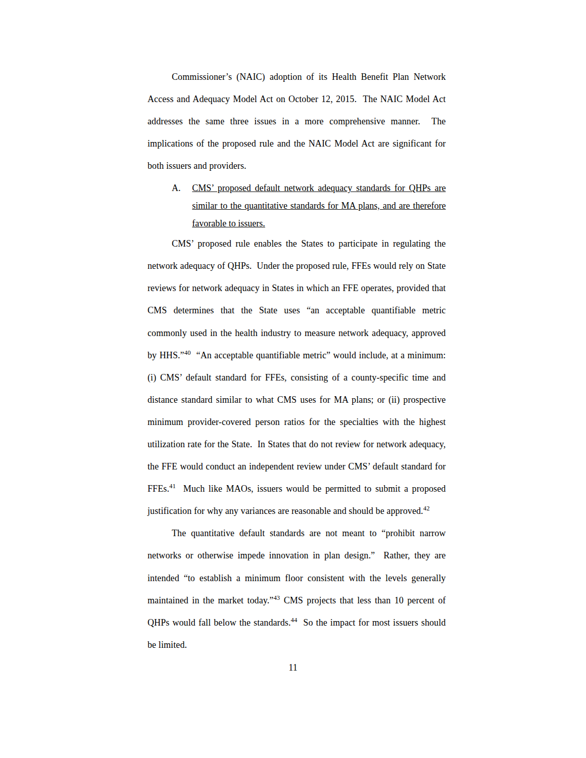Commissioner’s (NAIC) adoption of its Health Benefit Plan Network Access and Adequacy Model Act on October 12, 2015. The NAIC Model Act addresses the same three issues in a more comprehensive manner. The implications of the proposed rule and the NAIC Model Act are significant for both issuers and providers.
A. CMS’ proposed default network adequacy standards for QHPs are similar to the quantitative standards for MA plans, and are therefore favorable to issuers.
CMS’ proposed rule enables the States to participate in regulating the network adequacy of QHPs. Under the proposed rule, FFEs would rely on State reviews for network adequacy in States in which an FFE operates, provided that CMS determines that the State uses “an acceptable quantifiable metric commonly used in the health industry to measure network adequacy, approved by HHS.”40 “An acceptable quantifiable metric” would include, at a minimum: (i) CMS’ default standard for FFEs, consisting of a county-specific time and distance standard similar to what CMS uses for MA plans; or (ii) prospective minimum provider-covered person ratios for the specialties with the highest utilization rate for the State. In States that do not review for network adequacy, the FFE would conduct an independent review under CMS’ default standard for FFEs.41 Much like MAOs, issuers would be permitted to submit a proposed justification for why any variances are reasonable and should be approved.42
The quantitative default standards are not meant to “prohibit narrow networks or otherwise impede innovation in plan design.” Rather, they are intended “to establish a minimum floor consistent with the levels generally maintained in the market today.”43 CMS projects that less than 10 percent of QHPs would fall below the standards.44 So the impact for most issuers should be limited.
11